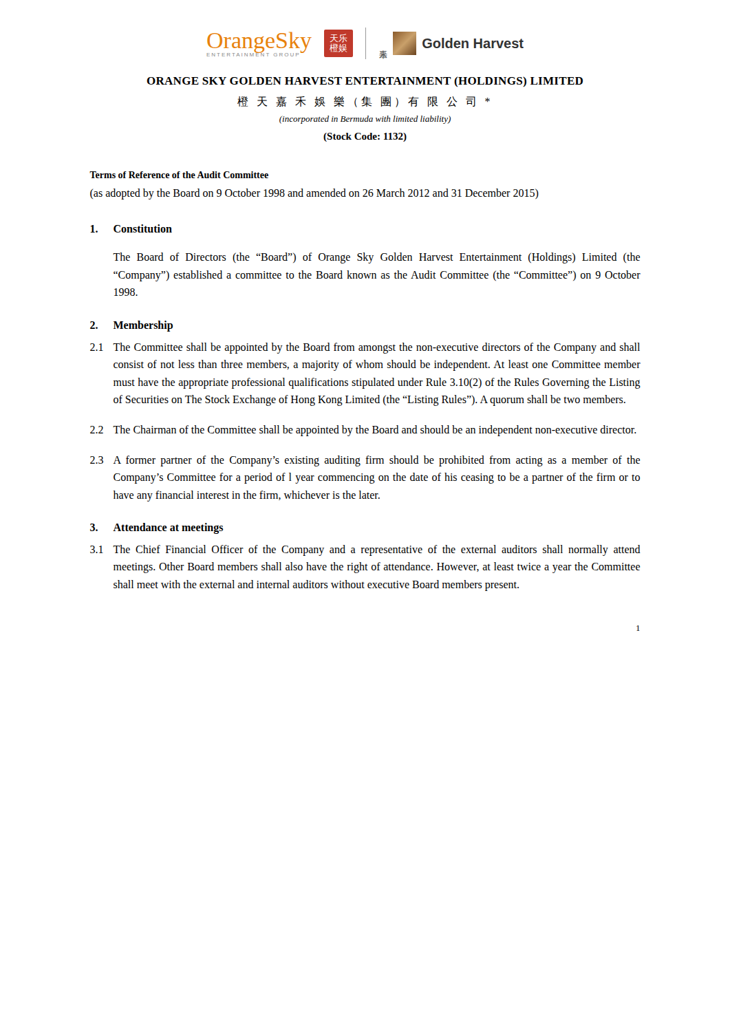OrangeSkyEntertainment Group
天乐
橙娱
嘉禾 Golden Harvest
ORANGE SKY GOLDEN HARVEST ENTERTAINMENT (HOLDINGS) LIMITED
橙 天 嘉 禾 娛 樂（集 團）有 限 公 司 *
(incorporated in Bermuda with limited liability)
(Stock Code: 1132)
Terms of Reference of the Audit Committee
(as adopted by the Board on 9 October 1998 and amended on 26 March 2012 and 31 December 2015)
1. Constitution
The Board of Directors (the “Board”) of Orange Sky Golden Harvest Entertainment (Holdings) Limited (the “Company”) established a committee to the Board known as the Audit Committee (the “Committee”) on 9 October 1998.
2. Membership
2.1
The Committee shall be appointed by the Board from amongst the non-executive directors of the Company and shall consist of not less than three members, a majority of whom should be independent. At least one Committee member must have the appropriate professional qualifications stipulated under Rule 3.10(2) of the Rules Governing the Listing of Securities on The Stock Exchange of Hong Kong Limited (the “Listing Rules”). A quorum shall be two members.
2.2
The Chairman of the Committee shall be appointed by the Board and should be an independent non-executive director.
2.3
A former partner of the Company’s existing auditing firm should be prohibited from acting as a member of the Company’s Committee for a period of l year commencing on the date of his ceasing to be a partner of the firm or to have any financial interest in the firm, whichever is the later.
3. Attendance at meetings
3.1
The Chief Financial Officer of the Company and a representative of the external auditors shall normally attend meetings. Other Board members shall also have the right of attendance. However, at least twice a year the Committee shall meet with the external and internal auditors without executive Board members present.
1